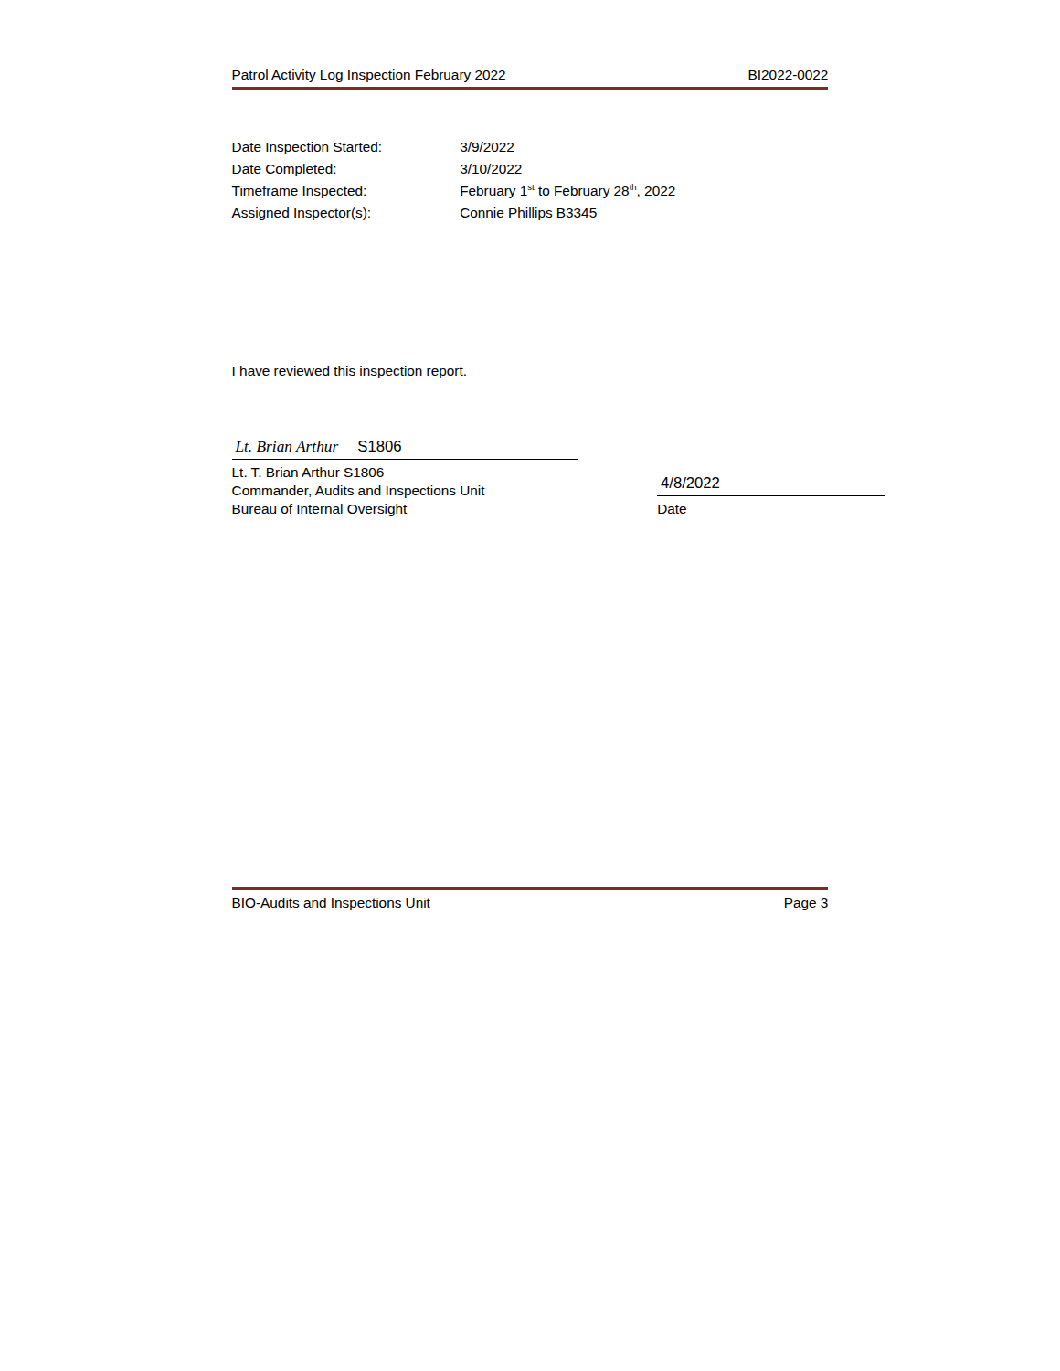Patrol Activity Log Inspection February 2022 BI2022-0022
| Date Inspection Started: | 3/9/2022 |
| Date Completed: | 3/10/2022 |
| Timeframe Inspected: | February 1 st to February 28 th , 2022 |
| Assigned Inspector(s): | Connie Phillips B3345 |
I have reviewed this inspection report.
Lt. Brian Arthur S1806
Lt. T. Brian Arthur S1806
Commander, Audits and Inspections Unit
Bureau of Internal Oversight
4/8/2022
Date
BIO-Audits and Inspections Unit Page 3